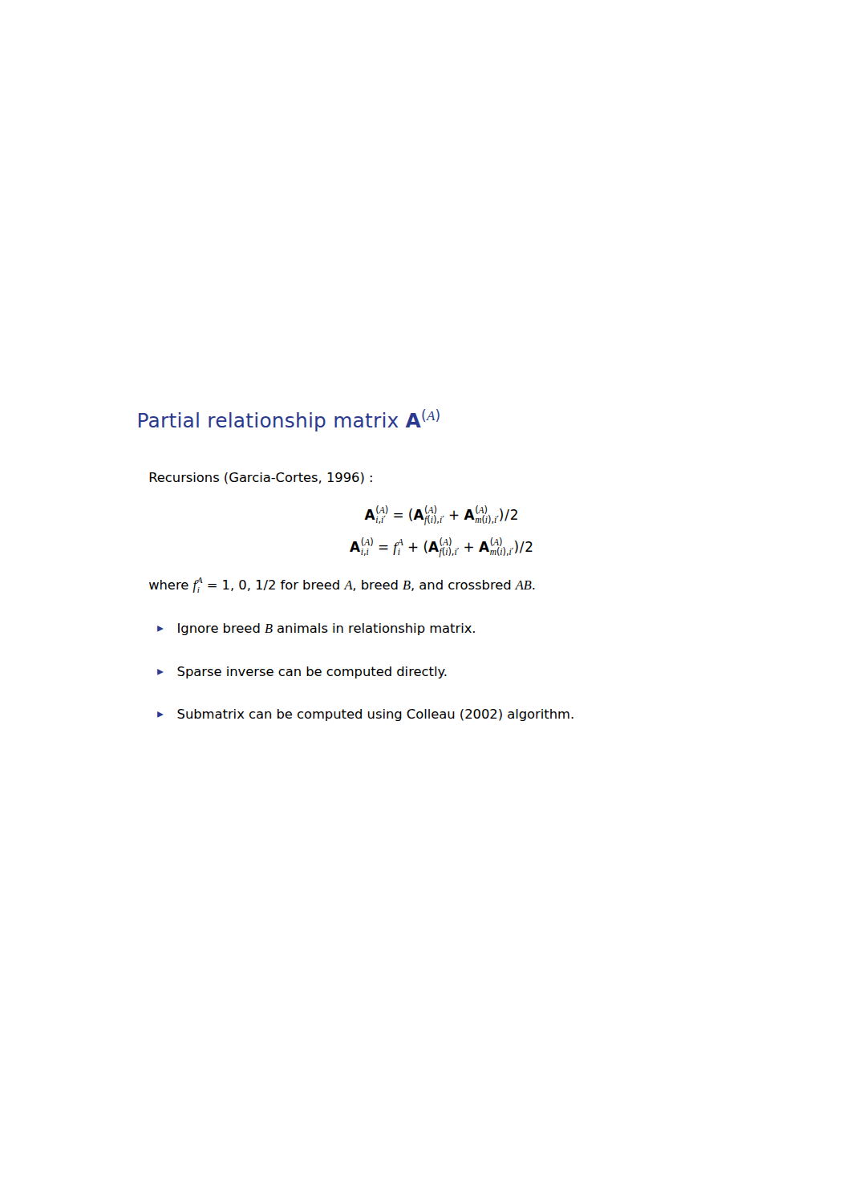Partial relationship matrix A(A)
Recursions (Garcia-Cortes, 1996) :
A(A) i,i′ = (A(A) f(i),i′ + A(A) m(i),i′)/2 A(A) i,i = fAi + (A(A) f(i),i′ + A(A) m(i),i′)/2
where fAi = 1, 0, 1/2 for breed A, breed B, and crossbred AB.
Ignore breed B animals in relationship matrix.
Sparse inverse can be computed directly.
Submatrix can be computed using Colleau (2002) algorithm.